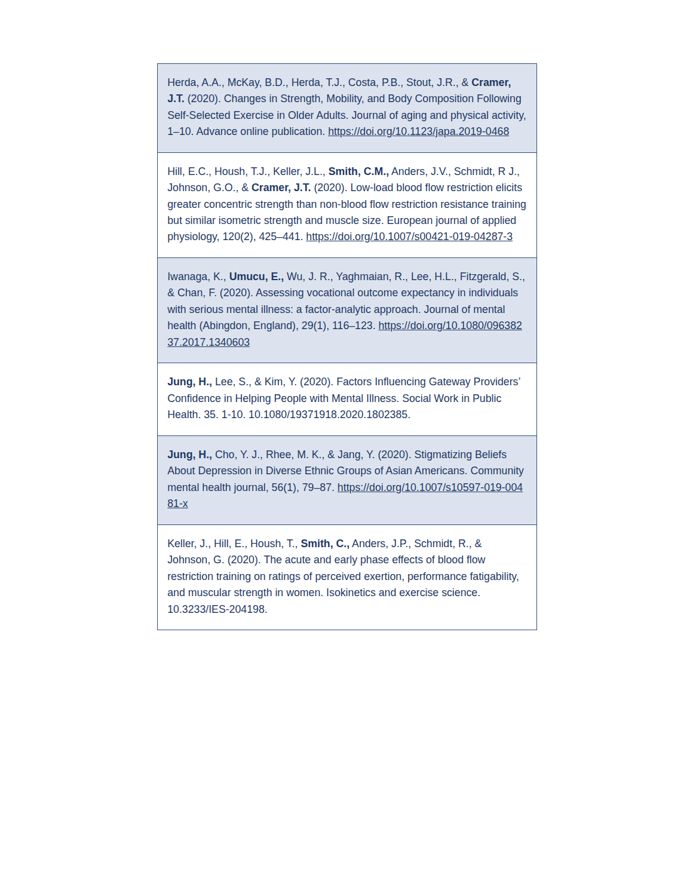Herda, A.A., McKay, B.D., Herda, T.J., Costa, P.B., Stout, J.R., & Cramer, J.T. (2020). Changes in Strength, Mobility, and Body Composition Following Self-Selected Exercise in Older Adults. Journal of aging and physical activity, 1–10. Advance online publication. https://doi.org/10.1123/japa.2019-0468
Hill, E.C., Housh, T.J., Keller, J.L., Smith, C.M., Anders, J.V., Schmidt, R J., Johnson, G.O., & Cramer, J.T. (2020). Low-load blood flow restriction elicits greater concentric strength than non-blood flow restriction resistance training but similar isometric strength and muscle size. European journal of applied physiology, 120(2), 425–441. https://doi.org/10.1007/s00421-019-04287-3
Iwanaga, K., Umucu, E., Wu, J. R., Yaghmaian, R., Lee, H.L., Fitzgerald, S., & Chan, F. (2020). Assessing vocational outcome expectancy in individuals with serious mental illness: a factor-analytic approach. Journal of mental health (Abingdon, England), 29(1), 116–123. https://doi.org/10.1080/09638237.2017.1340603
Jung, H., Lee, S., & Kim, Y. (2020). Factors Influencing Gateway Providers’ Confidence in Helping People with Mental Illness. Social Work in Public Health. 35. 1-10. 10.1080/19371918.2020.1802385.
Jung, H., Cho, Y. J., Rhee, M. K., & Jang, Y. (2020). Stigmatizing Beliefs About Depression in Diverse Ethnic Groups of Asian Americans. Community mental health journal, 56(1), 79–87. https://doi.org/10.1007/s10597-019-00481-x
Keller, J., Hill, E., Housh, T., Smith, C., Anders, J.P., Schmidt, R., & Johnson, G. (2020). The acute and early phase effects of blood flow restriction training on ratings of perceived exertion, performance fatigability, and muscular strength in women. Isokinetics and exercise science. 10.3233/IES-204198.